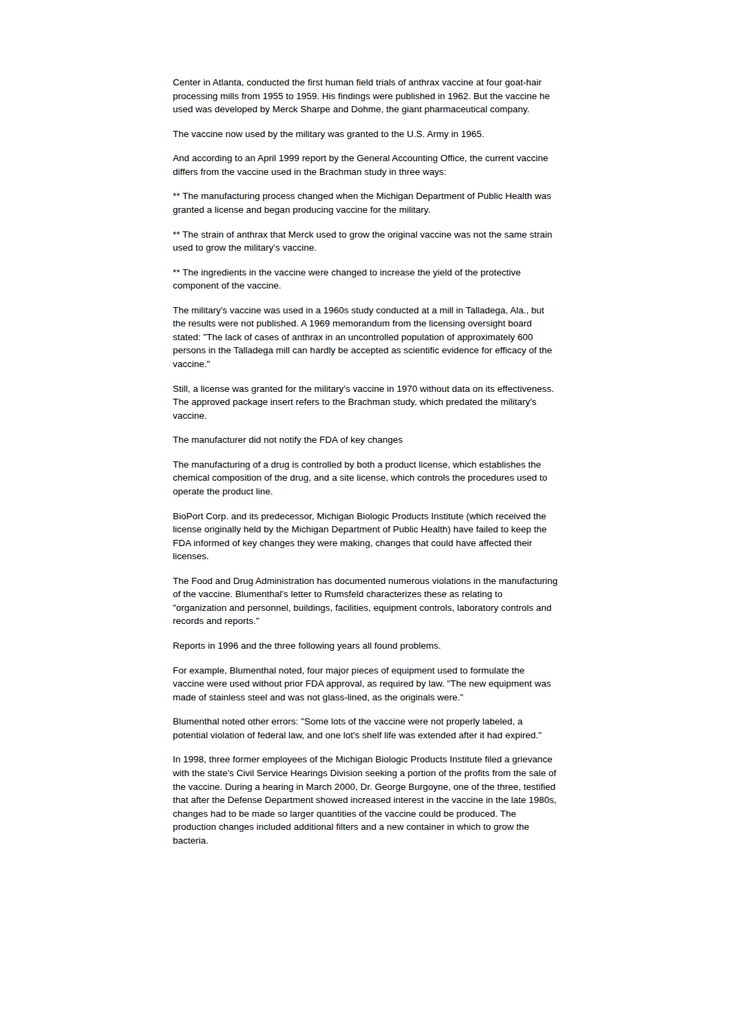Center in Atlanta, conducted the first human field trials of anthrax vaccine at four goat-hair processing mills from 1955 to 1959. His findings were published in 1962. But the vaccine he used was developed by Merck Sharpe and Dohme, the giant pharmaceutical company.
The vaccine now used by the military was granted to the U.S. Army in 1965.
And according to an April 1999 report by the General Accounting Office, the current vaccine differs from the vaccine used in the Brachman study in three ways:
** The manufacturing process changed when the Michigan Department of Public Health was granted a license and began producing vaccine for the military.
** The strain of anthrax that Merck used to grow the original vaccine was not the same strain used to grow the military's vaccine.
** The ingredients in the vaccine were changed to increase the yield of the protective component of the vaccine.
The military's vaccine was used in a 1960s study conducted at a mill in Talladega, Ala., but the results were not published. A 1969 memorandum from the licensing oversight board stated: "The lack of cases of anthrax in an uncontrolled population of approximately 600 persons in the Talladega mill can hardly be accepted as scientific evidence for efficacy of the vaccine."
Still, a license was granted for the military's vaccine in 1970 without data on its effectiveness. The approved package insert refers to the Brachman study, which predated the military's vaccine.
The manufacturer did not notify the FDA of key changes
The manufacturing of a drug is controlled by both a product license, which establishes the chemical composition of the drug, and a site license, which controls the procedures used to operate the product line.
BioPort Corp. and its predecessor, Michigan Biologic Products Institute (which received the license originally held by the Michigan Department of Public Health) have failed to keep the FDA informed of key changes they were making, changes that could have affected their licenses.
The Food and Drug Administration has documented numerous violations in the manufacturing of the vaccine. Blumenthal's letter to Rumsfeld characterizes these as relating to "organization and personnel, buildings, facilities, equipment controls, laboratory controls and records and reports."
Reports in 1996 and the three following years all found problems.
For example, Blumenthal noted, four major pieces of equipment used to formulate the vaccine were used without prior FDA approval, as required by law. "The new equipment was made of stainless steel and was not glass-lined, as the originals were."
Blumenthal noted other errors: "Some lots of the vaccine were not properly labeled, a potential violation of federal law, and one lot's shelf life was extended after it had expired."
In 1998, three former employees of the Michigan Biologic Products Institute filed a grievance with the state's Civil Service Hearings Division seeking a portion of the profits from the sale of the vaccine. During a hearing in March 2000, Dr. George Burgoyne, one of the three, testified that after the Defense Department showed increased interest in the vaccine in the late 1980s, changes had to be made so larger quantities of the vaccine could be produced. The production changes included additional filters and a new container in which to grow the bacteria.